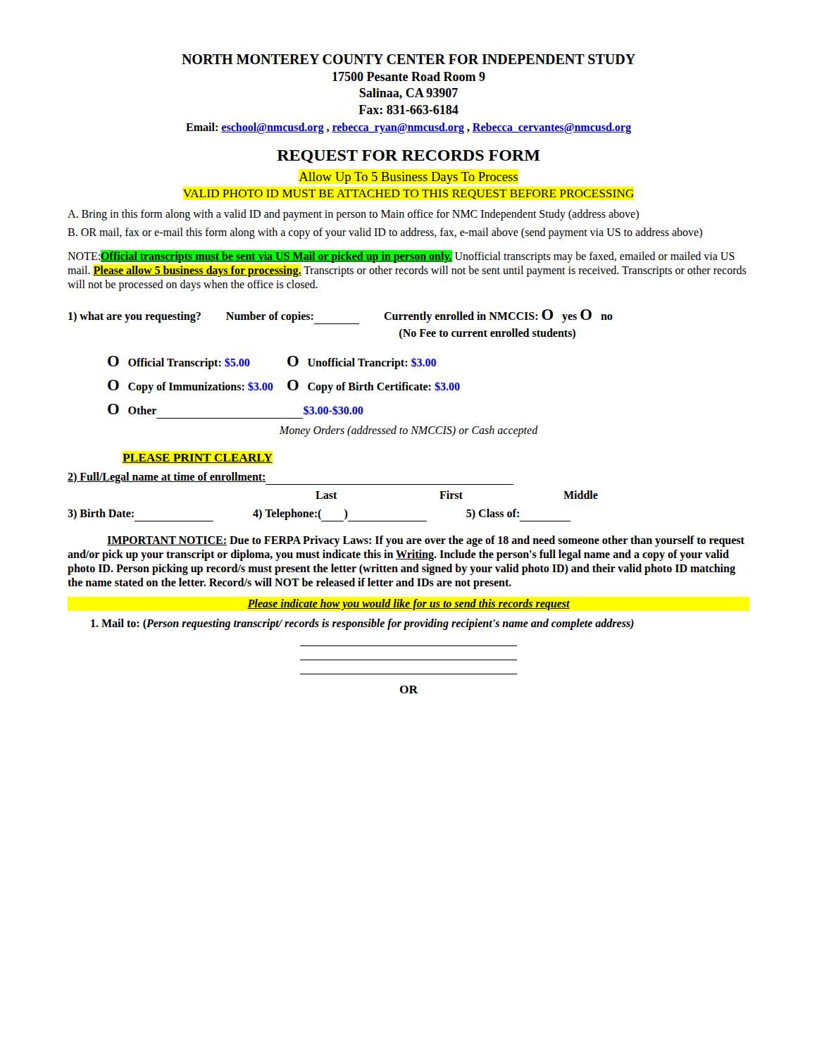NORTH MONTEREY COUNTY CENTER FOR INDEPENDENT STUDY
17500 Pesante Road Room 9
Salinaa, CA 93907
Fax: 831-663-6184
Email: eschool@nmcusd.org , rebecca_ryan@nmcusd.org , Rebecca_cervantes@nmcusd.org
REQUEST FOR RECORDS FORM
Allow Up To 5 Business Days To Process
VALID PHOTO ID MUST BE ATTACHED TO THIS REQUEST BEFORE PROCESSING
A. Bring in this form along with a valid ID and payment in person to Main office for NMC Independent Study (address above)
B. OR mail, fax or e-mail this form along with a copy of your valid ID to address, fax, e-mail above (send payment via US to address above)
NOTE:Official transcripts must be sent via US Mail or picked up in person only. Unofficial transcripts may be faxed, emailed or mailed via US mail. Please allow 5 business days for processing. Transcripts or other records will not be sent until payment is received. Transcripts or other records will not be processed on days when the office is closed.
1) what are you requesting? Number of copies: Currently enrolled in NMCCIS: O yes O no
(No Fee to current enrolled students)
| O Official Transcript: $5.00 | O Unofficial Trancript: $3.00 |
| O Copy of Immunizations: $3.00 | O Copy of Birth Certificate: $3.00 |
| O Other $3.00-$30.00 |
Money Orders (addressed to NMCCIS) or Cash accepted
PLEASE PRINT CLEARLY
2) Full/Legal name at time of enrollment:
Last First Middle
3) Birth Date: 4) Telephone:( ) 5) Class of:
IMPORTANT NOTICE: Due to FERPA Privacy Laws: If you are over the age of 18 and need someone other than yourself to request and/or pick up your transcript or diploma, you must indicate this in Writing. Include the person's full legal name and a copy of your valid photo ID. Person picking up record/s must present the letter (written and signed by your valid photo ID) and their valid photo ID matching the name stated on the letter. Record/s will NOT be released if letter and IDs are not present.
Please indicate how you would like for us to send this records request
Mail to: (Person requesting transcript/ records is responsible for providing recipient's name and complete address)
OR